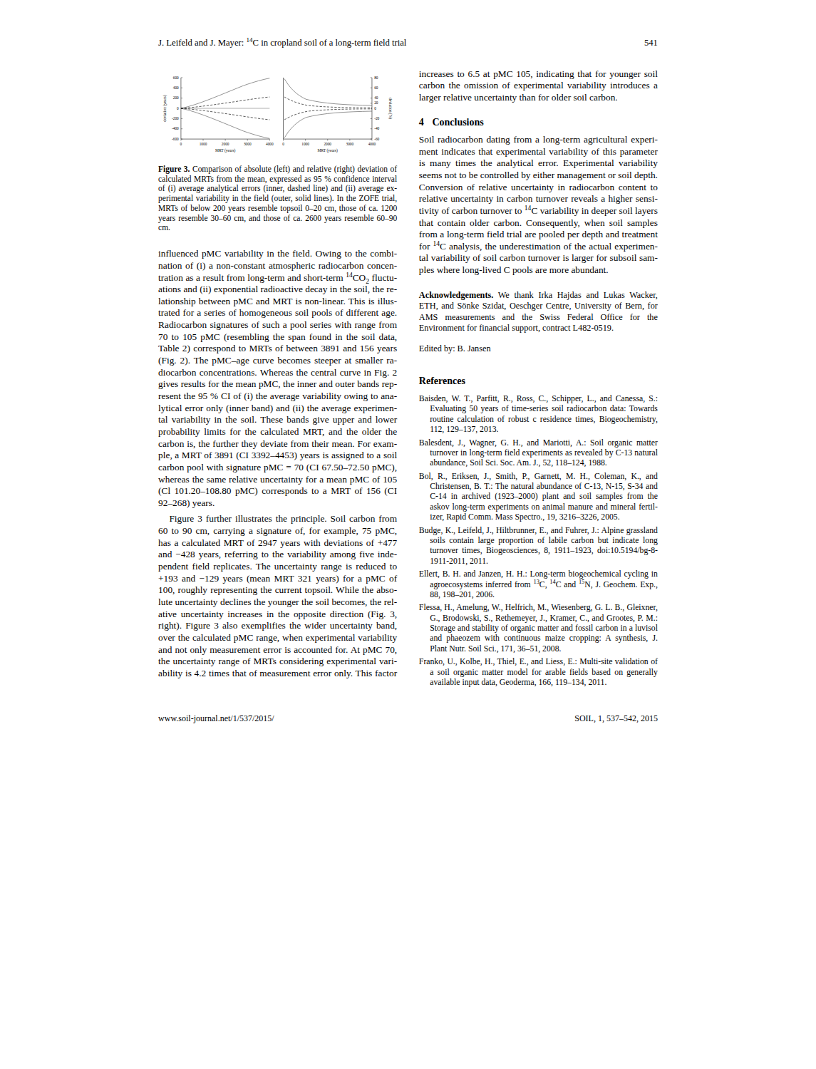J. Leifeld and J. Mayer: 14C in cropland soil of a long-term field trial
541
600 400 200 0 -200 -400 -600 0 1000 2000 3000 4000 MRT (years) deviation (years) 80 60 40 20 0 -20 -40 -60 0 1000 2000 3000 4000 MRT (years) deviation (%)
Figure 3. Comparison of absolute (left) and relative (right) deviation of calculated MRTs from the mean, expressed as 95 % confidence interval of (i) average analytical errors (inner, dashed line) and (ii) average experimental variability in the field (outer, solid lines). In the ZOFE trial, MRTs of below 200 years resemble topsoil 0–20 cm, those of ca. 1200 years resemble 30–60 cm, and those of ca. 2600 years resemble 60–90 cm.
influenced pMC variability in the field. Owing to the combination of (i) a non-constant atmospheric radiocarbon concentration as a result from long-term and short-term 14CO2 fluctuations and (ii) exponential radioactive decay in the soil, the relationship between pMC and MRT is non-linear. This is illustrated for a series of homogeneous soil pools of different age. Radiocarbon signatures of such a pool series with range from 70 to 105 pMC (resembling the span found in the soil data, Table 2) correspond to MRTs of between 3891 and 156 years (Fig. 2). The pMC–age curve becomes steeper at smaller radiocarbon concentrations. Whereas the central curve in Fig. 2 gives results for the mean pMC, the inner and outer bands represent the 95 % CI of (i) the average variability owing to analytical error only (inner band) and (ii) the average experimental variability in the soil. These bands give upper and lower probability limits for the calculated MRT, and the older the carbon is, the further they deviate from their mean. For example, a MRT of 3891 (CI 3392–4453) years is assigned to a soil carbon pool with signature pMC = 70 (CI 67.50–72.50 pMC), whereas the same relative uncertainty for a mean pMC of 105 (Cl 101.20–108.80 pMC) corresponds to a MRT of 156 (CI 92–268) years.
Figure 3 further illustrates the principle. Soil carbon from 60 to 90 cm, carrying a signature of, for example, 75 pMC, has a calculated MRT of 2947 years with deviations of +477 and −428 years, referring to the variability among five independent field replicates. The uncertainty range is reduced to +193 and −129 years (mean MRT 321 years) for a pMC of 100, roughly representing the current topsoil. While the absolute uncertainty declines the younger the soil becomes, the relative uncertainty increases in the opposite direction (Fig. 3, right). Figure 3 also exemplifies the wider uncertainty band, over the calculated pMC range, when experimental variability and not only measurement error is accounted for. At pMC 70, the uncertainty range of MRTs considering experimental variability is 4.2 times that of measurement error only. This factor increases to 6.5 at pMC 105, indicating that for younger soil carbon the omission of experimental variability introduces a larger relative uncertainty than for older soil carbon.
4 Conclusions
Soil radiocarbon dating from a long-term agricultural experiment indicates that experimental variability of this parameter is many times the analytical error. Experimental variability seems not to be controlled by either management or soil depth. Conversion of relative uncertainty in radiocarbon content to relative uncertainty in carbon turnover reveals a higher sensitivity of carbon turnover to 14C variability in deeper soil layers that contain older carbon. Consequently, when soil samples from a long-term field trial are pooled per depth and treatment for 14C analysis, the underestimation of the actual experimental variability of soil carbon turnover is larger for subsoil samples where long-lived C pools are more abundant.
Acknowledgements. We thank Irka Hajdas and Lukas Wacker, ETH, and Sönke Szidat, Oeschger Centre, University of Bern, for AMS measurements and the Swiss Federal Office for the Environment for financial support, contract L482-0519.
Edited by: B. Jansen
References
Baisden, W. T., Parfitt, R., Ross, C., Schipper, L., and Canessa, S.: Evaluating 50 years of time-series soil radiocarbon data: Towards routine calculation of robust c residence times, Biogeochemistry, 112, 129–137, 2013.
Balesdent, J., Wagner, G. H., and Mariotti, A.: Soil organic matter turnover in long-term field experiments as revealed by C-13 natural abundance, Soil Sci. Soc. Am. J., 52, 118–124, 1988.
Bol, R., Eriksen, J., Smith, P., Garnett, M. H., Coleman, K., and Christensen, B. T.: The natural abundance of C-13, N-15, S-34 and C-14 in archived (1923–2000) plant and soil samples from the askov long-term experiments on animal manure and mineral fertilizer, Rapid Comm. Mass Spectro., 19, 3216–3226, 2005.
Budge, K., Leifeld, J., Hiltbrunner, E., and Fuhrer, J.: Alpine grassland soils contain large proportion of labile carbon but indicate long turnover times, Biogeosciences, 8, 1911–1923, doi:10.5194/bg-8-1911-2011, 2011.
Ellert, B. H. and Janzen, H. H.: Long-term biogeochemical cycling in agroecosystems inferred from 13C, 14C and 15N, J. Geochem. Exp., 88, 198–201, 2006.
Flessa, H., Amelung, W., Helfrich, M., Wiesenberg, G. L. B., Gleixner, G., Brodowski, S., Rethemeyer, J., Kramer, C., and Grootes, P. M.: Storage and stability of organic matter and fossil carbon in a luvisol and phaeozem with continuous maize cropping: A synthesis, J. Plant Nutr. Soil Sci., 171, 36–51, 2008.
Franko, U., Kolbe, H., Thiel, E., and Liess, E.: Multi-site validation of a soil organic matter model for arable fields based on generally available input data, Geoderma, 166, 119–134, 2011.
www.soil-journal.net/1/537/2015/
SOIL, 1, 537–542, 2015